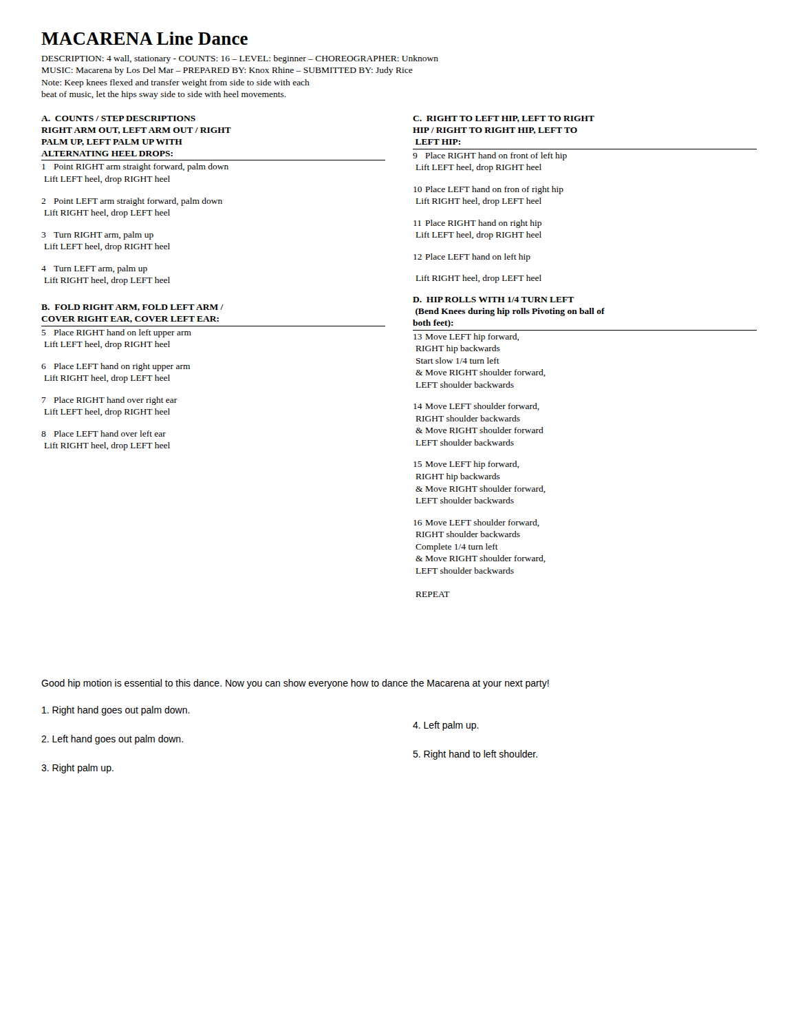MACARENA Line Dance
DESCRIPTION: 4 wall, stationary - COUNTS: 16 – LEVEL: beginner – CHOREOGRAPHER: Unknown
MUSIC: Macarena by Los Del Mar – PREPARED BY: Knox Rhine – SUBMITTED BY: Judy Rice
Note: Keep knees flexed and transfer weight from side to side with each
beat of music, let the hips sway side to side with heel movements.
A. COUNTS / STEP DESCRIPTIONS
RIGHT ARM OUT, LEFT ARM OUT / RIGHT
PALM UP, LEFT PALM UP WITH
ALTERNATING HEEL DROPS:
1 Point RIGHT arm straight forward, palm down
Lift LEFT heel, drop RIGHT heel
2 Point LEFT arm straight forward, palm down
Lift RIGHT heel, drop LEFT heel
3 Turn RIGHT arm, palm up
Lift LEFT heel, drop RIGHT heel
4 Turn LEFT arm, palm up
Lift RIGHT heel, drop LEFT heel
B. FOLD RIGHT ARM, FOLD LEFT ARM /
COVER RIGHT EAR, COVER LEFT EAR:
5 Place RIGHT hand on left upper arm
Lift LEFT heel, drop RIGHT heel
6 Place LEFT hand on right upper arm
Lift RIGHT heel, drop LEFT heel
7 Place RIGHT hand over right ear
Lift LEFT heel, drop RIGHT heel
8 Place LEFT hand over left ear
Lift RIGHT heel, drop LEFT heel
C. RIGHT TO LEFT HIP, LEFT TO RIGHT
HIP / RIGHT TO RIGHT HIP, LEFT TO
LEFT HIP:
9 Place RIGHT hand on front of left hip
Lift LEFT heel, drop RIGHT heel
10 Place LEFT hand on fron of right hip
Lift RIGHT heel, drop LEFT heel
11 Place RIGHT hand on right hip
Lift LEFT heel, drop RIGHT heel
12 Place LEFT hand on left hip
Lift RIGHT heel, drop LEFT heel
D. HIP ROLLS WITH 1/4 TURN LEFT
(Bend Knees during hip rolls Pivoting on ball of
both feet):
13 Move LEFT hip forward,
RIGHT hip backwards Start slow 1/4 turn left & Move RIGHT shoulder forward, LEFT shoulder backwards
14 Move LEFT shoulder forward,
RIGHT shoulder backwards & Move RIGHT shoulder forward LEFT shoulder backwards
15 Move LEFT hip forward,
RIGHT hip backwards & Move RIGHT shoulder forward, LEFT shoulder backwards
16 Move LEFT shoulder forward,
RIGHT shoulder backwards Complete 1/4 turn left & Move RIGHT shoulder forward, LEFT shoulder backwards
REPEAT
Good hip motion is essential to this dance. Now you can show everyone how to dance the Macarena at your next party!
1. Right hand goes out palm down.
2. Left hand goes out palm down.
3. Right palm up.
4. Left palm up.
5. Right hand to left shoulder.